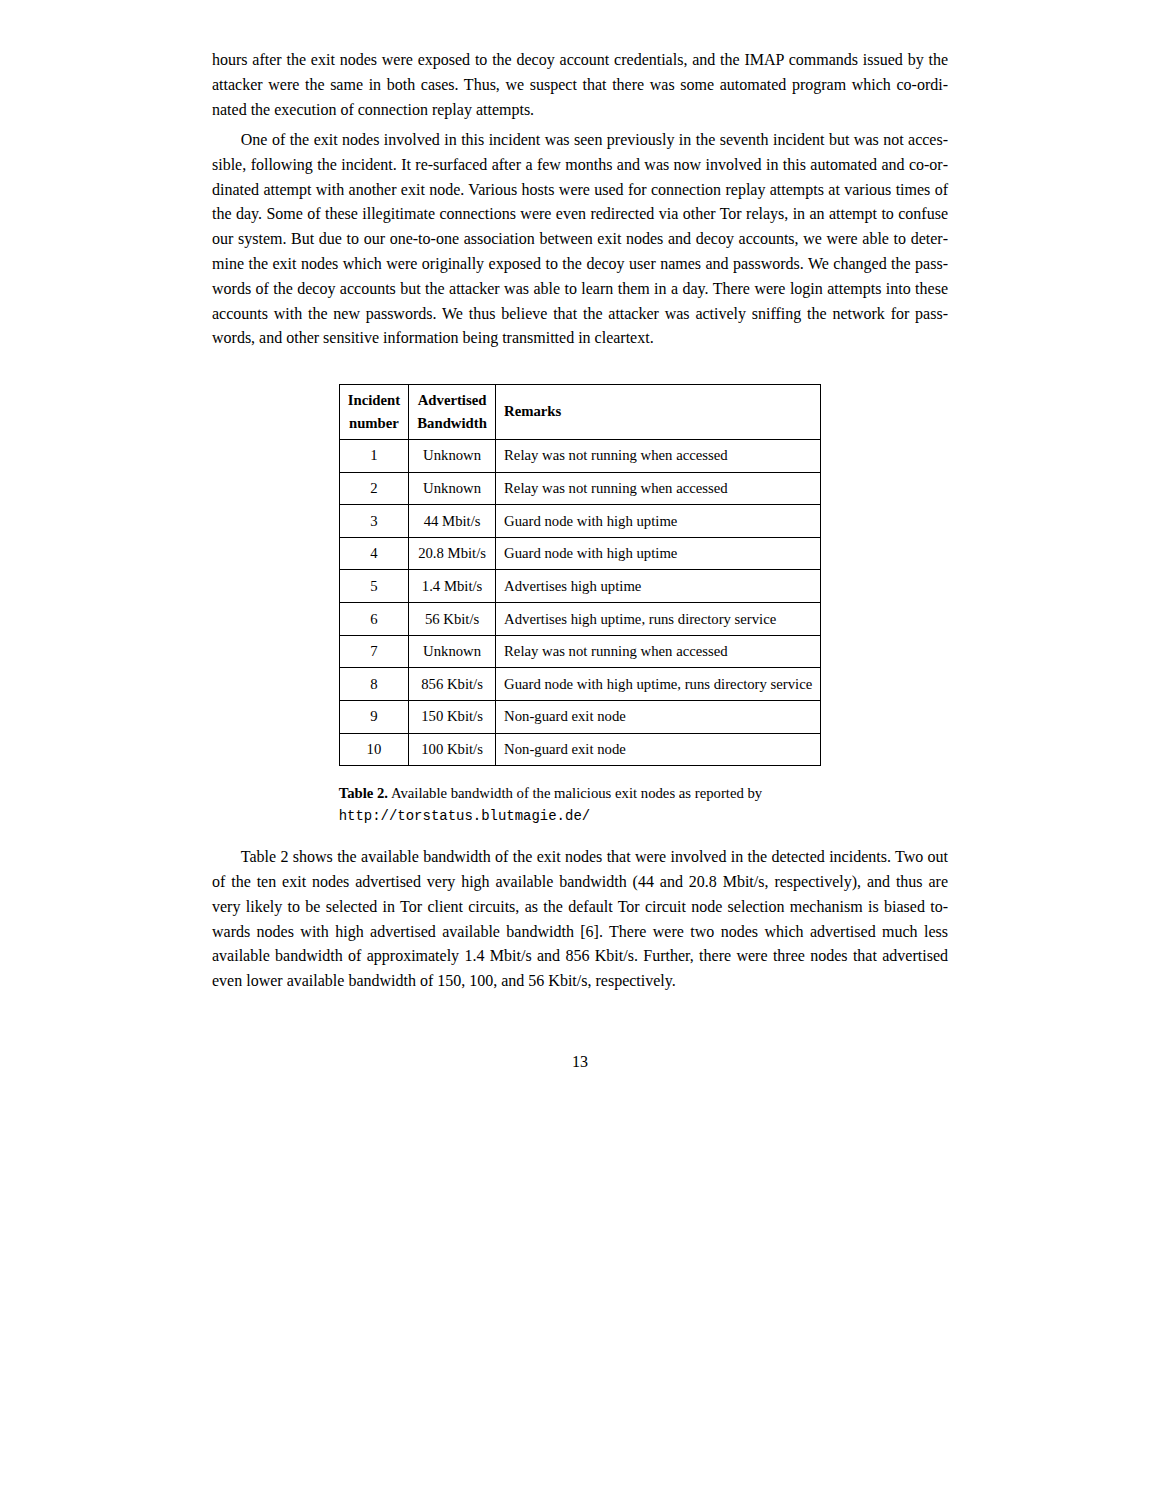hours after the exit nodes were exposed to the decoy account credentials, and the IMAP commands issued by the attacker were the same in both cases. Thus, we suspect that there was some automated program which co-ordinated the execution of connection replay attempts.
One of the exit nodes involved in this incident was seen previously in the seventh incident but was not accessible, following the incident. It re-surfaced after a few months and was now involved in this automated and co-ordinated attempt with another exit node. Various hosts were used for connection replay attempts at various times of the day. Some of these illegitimate connections were even redirected via other Tor relays, in an attempt to confuse our system. But due to our one-to-one association between exit nodes and decoy accounts, we were able to determine the exit nodes which were originally exposed to the decoy user names and passwords. We changed the passwords of the decoy accounts but the attacker was able to learn them in a day. There were login attempts into these accounts with the new passwords. We thus believe that the attacker was actively sniffing the network for passwords, and other sensitive information being transmitted in cleartext.
Table 2. Available bandwidth of the malicious exit nodes as reported by http://torstatus.blutmagie.de/
| Incident number | Advertised Bandwidth | Remarks |
| --- | --- | --- |
| 1 | Unknown | Relay was not running when accessed |
| 2 | Unknown | Relay was not running when accessed |
| 3 | 44 Mbit/s | Guard node with high uptime |
| 4 | 20.8 Mbit/s | Guard node with high uptime |
| 5 | 1.4 Mbit/s | Advertises high uptime |
| 6 | 56 Kbit/s | Advertises high uptime, runs directory service |
| 7 | Unknown | Relay was not running when accessed |
| 8 | 856 Kbit/s | Guard node with high uptime, runs directory service |
| 9 | 150 Kbit/s | Non-guard exit node |
| 10 | 100 Kbit/s | Non-guard exit node |
Table 2 shows the available bandwidth of the exit nodes that were involved in the detected incidents. Two out of the ten exit nodes advertised very high available bandwidth (44 and 20.8 Mbit/s, respectively), and thus are very likely to be selected in Tor client circuits, as the default Tor circuit node selection mechanism is biased towards nodes with high advertised available bandwidth [6]. There were two nodes which advertised much less available bandwidth of approximately 1.4 Mbit/s and 856 Kbit/s. Further, there were three nodes that advertised even lower available bandwidth of 150, 100, and 56 Kbit/s, respectively.
13